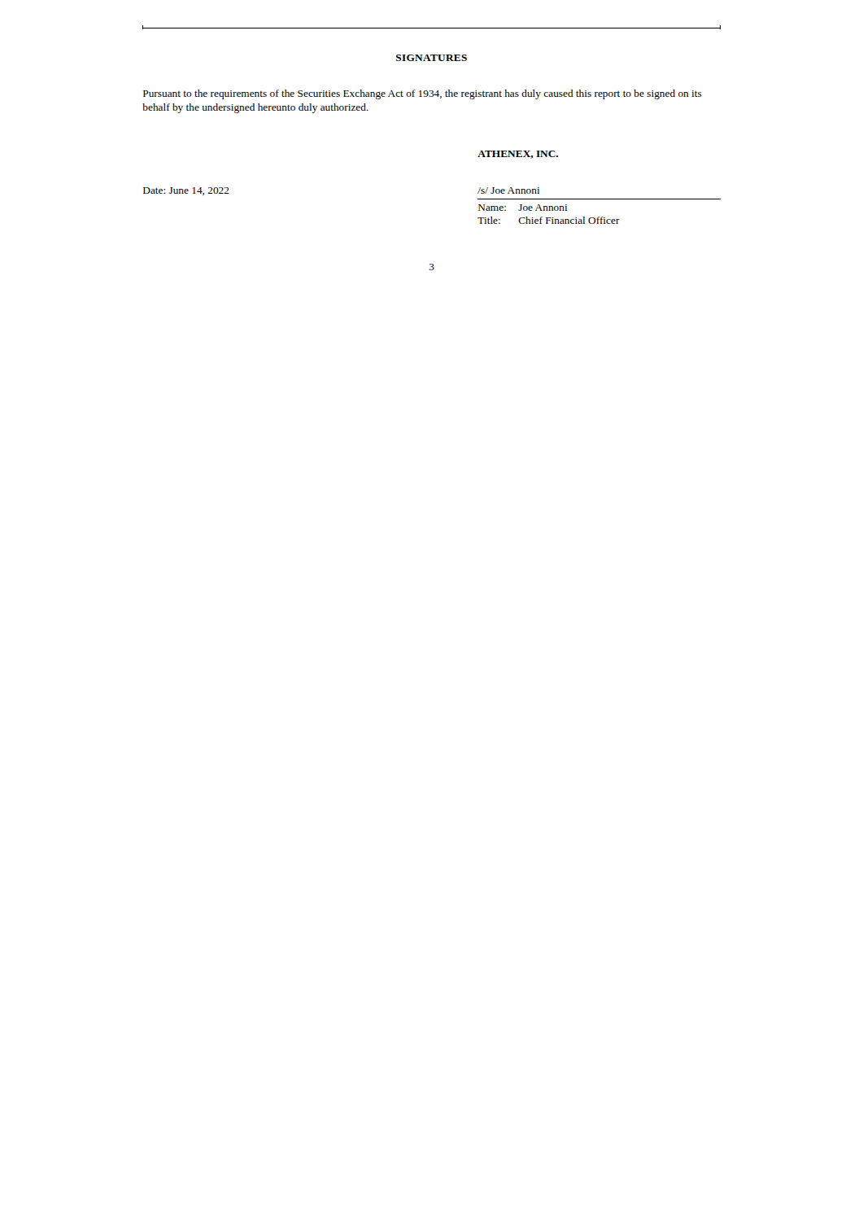SIGNATURES
Pursuant to the requirements of the Securities Exchange Act of 1934, the registrant has duly caused this report to be signed on its behalf by the undersigned hereunto duly authorized.
| | ATHENEX, INC. |
| Date: June 14, 2022 | /s/ Joe Annoni / Name: / Joe Annoni / / Title: / Chief Financial Officer / |
3